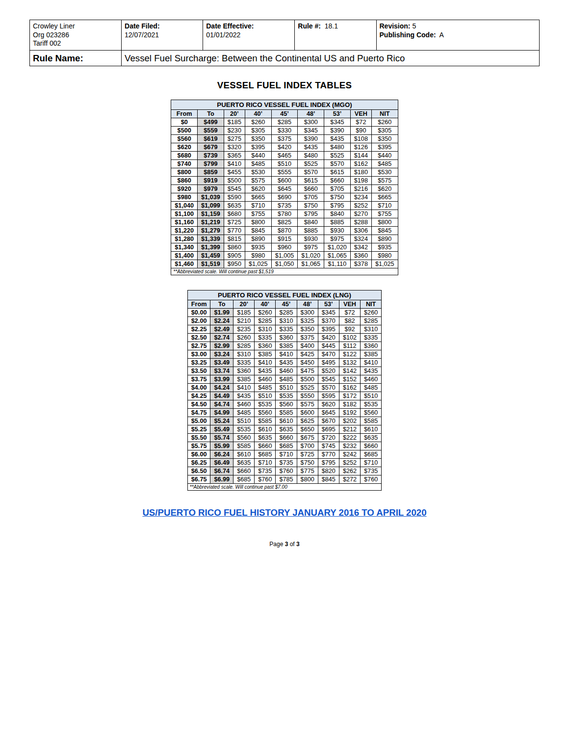| Crowley Liner Org 023286 Tariff 002 | Date Filed: 12/07/2021 | Date Effective: 01/01/2022 | Rule #: 18.1 | Revision: 5 Publishing Code: A |
| Rule Name: | Vessel Fuel Surcharge: Between the Continental US and Puerto Rico |
VESSEL FUEL INDEX TABLES
PUERTO RICO VESSEL FUEL INDEX (MGO)
| From | To | 20’ | 40’ | 45’ | 48’ | 53’ | VEH | NIT |
| --- | --- | --- | --- | --- | --- | --- | --- | --- |
| $0 | $499 | $185 | $260 | $285 | $300 | $345 | $72 | $260 |
| $500 | $559 | $230 | $305 | $330 | $345 | $390 | $90 | $305 |
| $560 | $619 | $275 | $350 | $375 | $390 | $435 | $108 | $350 |
| $620 | $679 | $320 | $395 | $420 | $435 | $480 | $126 | $395 |
| $680 | $739 | $365 | $440 | $465 | $480 | $525 | $144 | $440 |
| $740 | $799 | $410 | $485 | $510 | $525 | $570 | $162 | $485 |
| $800 | $859 | $455 | $530 | $555 | $570 | $615 | $180 | $530 |
| $860 | $919 | $500 | $575 | $600 | $615 | $660 | $198 | $575 |
| $920 | $979 | $545 | $620 | $645 | $660 | $705 | $216 | $620 |
| $980 | $1,039 | $590 | $665 | $690 | $705 | $750 | $234 | $665 |
| $1,040 | $1,099 | $635 | $710 | $735 | $750 | $795 | $252 | $710 |
| $1,100 | $1,159 | $680 | $755 | $780 | $795 | $840 | $270 | $755 |
| $1,160 | $1,219 | $725 | $800 | $825 | $840 | $885 | $288 | $800 |
| $1,220 | $1,279 | $770 | $845 | $870 | $885 | $930 | $306 | $845 |
| $1,280 | $1,339 | $815 | $890 | $915 | $930 | $975 | $324 | $890 |
| $1,340 | $1,399 | $860 | $935 | $960 | $975 | $1,020 | $342 | $935 |
| $1,400 | $1,459 | $905 | $980 | $1,005 | $1,020 | $1,065 | $360 | $980 |
| $1,460 | $1,519 | $950 | $1,025 | $1,050 | $1,065 | $1,110 | $378 | $1,025 |
| **Abbreviated scale. Will continue past $1,519 |
PUERTO RICO VESSEL FUEL INDEX (LNG)
| From | To | 20’ | 40’ | 45’ | 48’ | 53’ | VEH | NIT |
| --- | --- | --- | --- | --- | --- | --- | --- | --- |
| $0.00 | $1.99 | $185 | $260 | $285 | $300 | $345 | $72 | $260 |
| $2.00 | $2.24 | $210 | $285 | $310 | $325 | $370 | $82 | $285 |
| $2.25 | $2.49 | $235 | $310 | $335 | $350 | $395 | $92 | $310 |
| $2.50 | $2.74 | $260 | $335 | $360 | $375 | $420 | $102 | $335 |
| $2.75 | $2.99 | $285 | $360 | $385 | $400 | $445 | $112 | $360 |
| $3.00 | $3.24 | $310 | $385 | $410 | $425 | $470 | $122 | $385 |
| $3.25 | $3.49 | $335 | $410 | $435 | $450 | $495 | $132 | $410 |
| $3.50 | $3.74 | $360 | $435 | $460 | $475 | $520 | $142 | $435 |
| $3.75 | $3.99 | $385 | $460 | $485 | $500 | $545 | $152 | $460 |
| $4.00 | $4.24 | $410 | $485 | $510 | $525 | $570 | $162 | $485 |
| $4.25 | $4.49 | $435 | $510 | $535 | $550 | $595 | $172 | $510 |
| $4.50 | $4.74 | $460 | $535 | $560 | $575 | $620 | $182 | $535 |
| $4.75 | $4.99 | $485 | $560 | $585 | $600 | $645 | $192 | $560 |
| $5.00 | $5.24 | $510 | $585 | $610 | $625 | $670 | $202 | $585 |
| $5.25 | $5.49 | $535 | $610 | $635 | $650 | $695 | $212 | $610 |
| $5.50 | $5.74 | $560 | $635 | $660 | $675 | $720 | $222 | $635 |
| $5.75 | $5.99 | $585 | $660 | $685 | $700 | $745 | $232 | $660 |
| $6.00 | $6.24 | $610 | $685 | $710 | $725 | $770 | $242 | $685 |
| $6.25 | $6.49 | $635 | $710 | $735 | $750 | $795 | $252 | $710 |
| $6.50 | $6.74 | $660 | $735 | $760 | $775 | $820 | $262 | $735 |
| $6.75 | $6.99 | $685 | $760 | $785 | $800 | $845 | $272 | $760 |
| **Abbreviated scale. Will continue past $7.00 |
US/PUERTO RICO FUEL HISTORY JANUARY 2016 TO APRIL 2020
Page 3 of 3